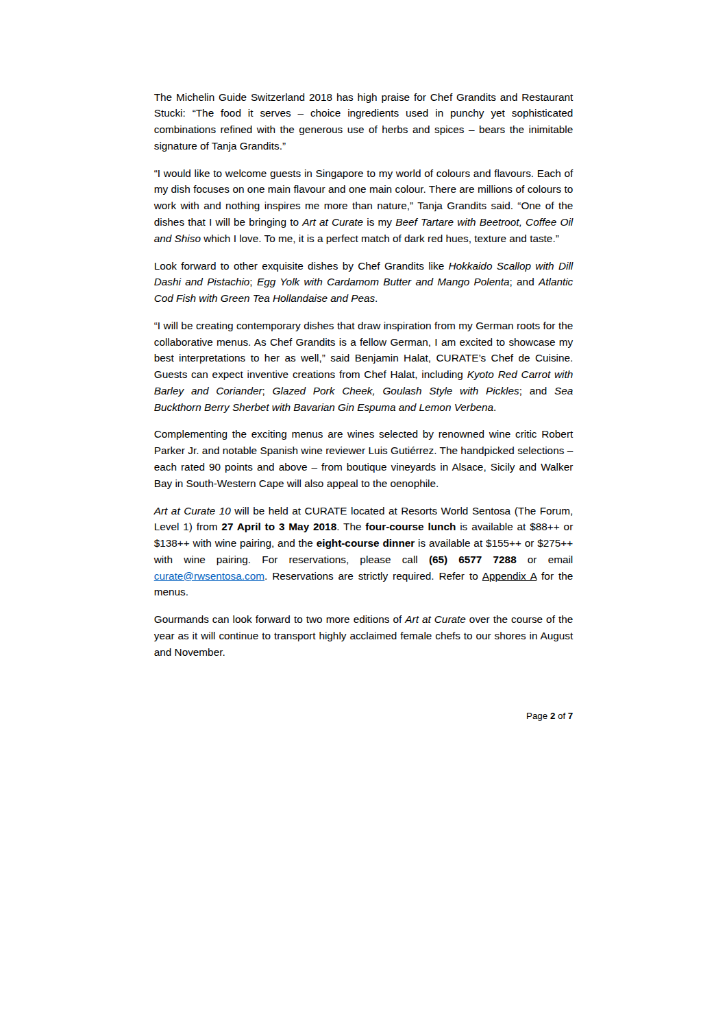The Michelin Guide Switzerland 2018 has high praise for Chef Grandits and Restaurant Stucki: “The food it serves – choice ingredients used in punchy yet sophisticated combinations refined with the generous use of herbs and spices – bears the inimitable signature of Tanja Grandits.”
“I would like to welcome guests in Singapore to my world of colours and flavours. Each of my dish focuses on one main flavour and one main colour. There are millions of colours to work with and nothing inspires me more than nature,” Tanja Grandits said. “One of the dishes that I will be bringing to Art at Curate is my Beef Tartare with Beetroot, Coffee Oil and Shiso which I love. To me, it is a perfect match of dark red hues, texture and taste.”
Look forward to other exquisite dishes by Chef Grandits like Hokkaido Scallop with Dill Dashi and Pistachio; Egg Yolk with Cardamom Butter and Mango Polenta; and Atlantic Cod Fish with Green Tea Hollandaise and Peas.
“I will be creating contemporary dishes that draw inspiration from my German roots for the collaborative menus. As Chef Grandits is a fellow German, I am excited to showcase my best interpretations to her as well,” said Benjamin Halat, CURATE’s Chef de Cuisine. Guests can expect inventive creations from Chef Halat, including Kyoto Red Carrot with Barley and Coriander; Glazed Pork Cheek, Goulash Style with Pickles; and Sea Buckthorn Berry Sherbet with Bavarian Gin Espuma and Lemon Verbena.
Complementing the exciting menus are wines selected by renowned wine critic Robert Parker Jr. and notable Spanish wine reviewer Luis Gutiérrez. The handpicked selections – each rated 90 points and above – from boutique vineyards in Alsace, Sicily and Walker Bay in South-Western Cape will also appeal to the oenophile.
Art at Curate 10 will be held at CURATE located at Resorts World Sentosa (The Forum, Level 1) from 27 April to 3 May 2018. The four-course lunch is available at $88++ or $138++ with wine pairing, and the eight-course dinner is available at $155++ or $275++ with wine pairing. For reservations, please call (65) 6577 7288 or email curate@rwsentosa.com. Reservations are strictly required. Refer to Appendix A for the menus.
Gourmands can look forward to two more editions of Art at Curate over the course of the year as it will continue to transport highly acclaimed female chefs to our shores in August and November.
Page 2 of 7